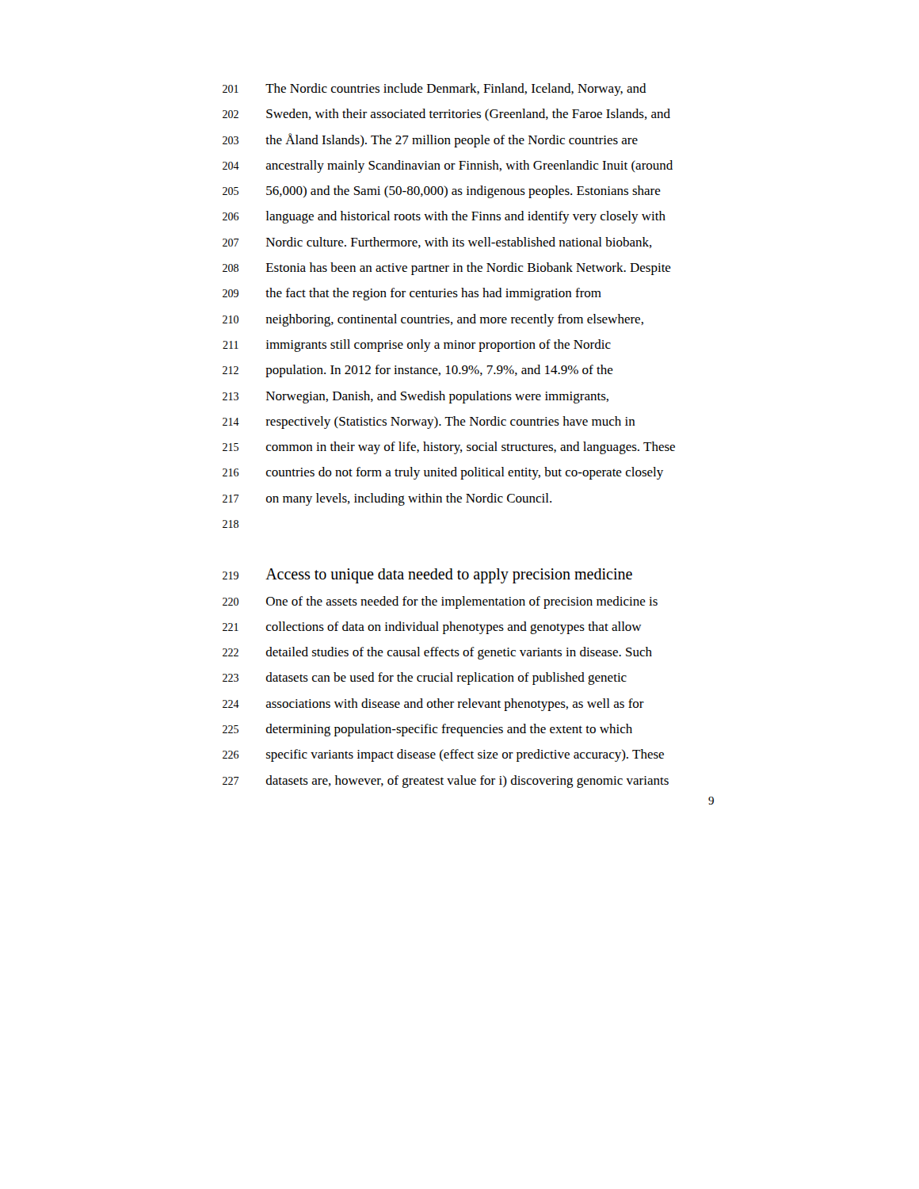201
The Nordic countries include Denmark, Finland, Iceland, Norway, and
202
Sweden, with their associated territories (Greenland, the Faroe Islands, and
203
the Åland Islands). The 27 million people of the Nordic countries are
204
ancestrally mainly Scandinavian or Finnish, with Greenlandic Inuit (around
205
56,000) and the Sami (50-80,000) as indigenous peoples. Estonians share
206
language and historical roots with the Finns and identify very closely with
207
Nordic culture. Furthermore, with its well-established national biobank,
208
Estonia has been an active partner in the Nordic Biobank Network. Despite
209
the fact that the region for centuries has had immigration from
210
neighboring, continental countries, and more recently from elsewhere,
211
immigrants still comprise only a minor proportion of the Nordic
212
population. In 2012 for instance, 10.9%, 7.9%, and 14.9% of the
213
Norwegian, Danish, and Swedish populations were immigrants,
214
respectively (Statistics Norway). The Nordic countries have much in
215
common in their way of life, history, social structures, and languages. These
216
countries do not form a truly united political entity, but co-operate closely
217
on many levels, including within the Nordic Council.
218
219
Access to unique data needed to apply precision medicine
220
One of the assets needed for the implementation of precision medicine is
221
collections of data on individual phenotypes and genotypes that allow
222
detailed studies of the causal effects of genetic variants in disease. Such
223
datasets can be used for the crucial replication of published genetic
224
associations with disease and other relevant phenotypes, as well as for
225
determining population-specific frequencies and the extent to which
226
specific variants impact disease (effect size or predictive accuracy). These
227
datasets are, however, of greatest value for i) discovering genomic variants
9